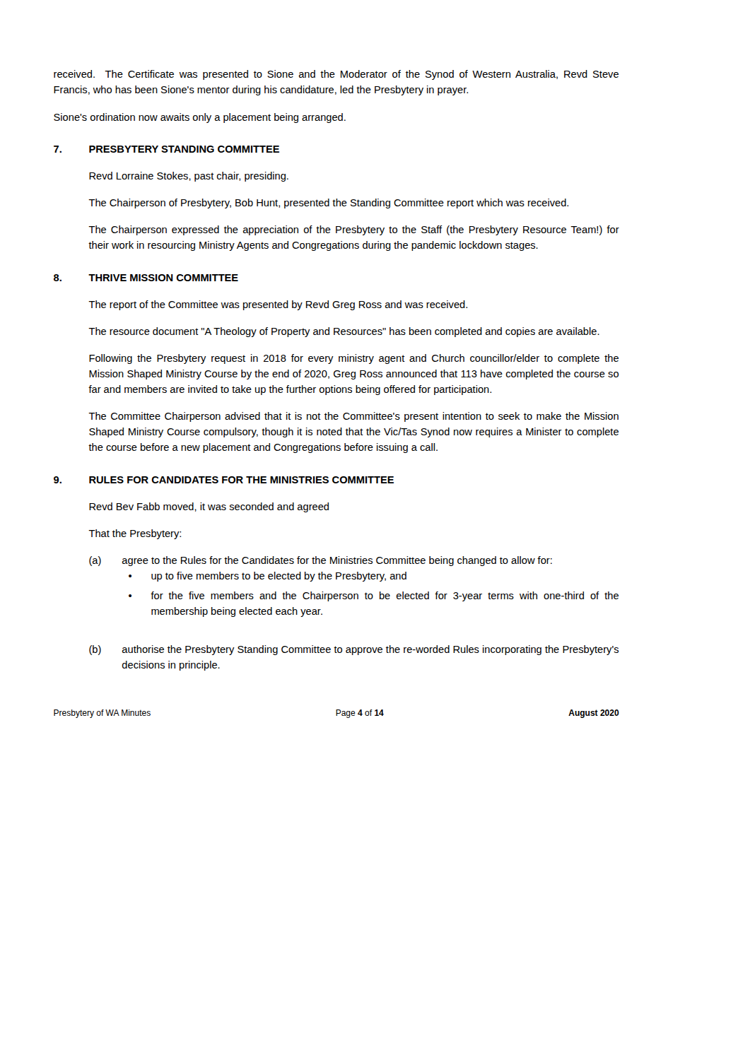received. The Certificate was presented to Sione and the Moderator of the Synod of Western Australia, Revd Steve Francis, who has been Sione's mentor during his candidature, led the Presbytery in prayer.
Sione's ordination now awaits only a placement being arranged.
7. Presbytery Standing Committee
Revd Lorraine Stokes, past chair, presiding.
The Chairperson of Presbytery, Bob Hunt, presented the Standing Committee report which was received.
The Chairperson expressed the appreciation of the Presbytery to the Staff (the Presbytery Resource Team!) for their work in resourcing Ministry Agents and Congregations during the pandemic lockdown stages.
8. Thrive Mission Committee
The report of the Committee was presented by Revd Greg Ross and was received.
The resource document "A Theology of Property and Resources" has been completed and copies are available.
Following the Presbytery request in 2018 for every ministry agent and Church councillor/elder to complete the Mission Shaped Ministry Course by the end of 2020, Greg Ross announced that 113 have completed the course so far and members are invited to take up the further options being offered for participation.
The Committee Chairperson advised that it is not the Committee's present intention to seek to make the Mission Shaped Ministry Course compulsory, though it is noted that the Vic/Tas Synod now requires a Minister to complete the course before a new placement and Congregations before issuing a call.
9. Rules for Candidates for the Ministries Committee
Revd Bev Fabb moved, it was seconded and agreed
That the Presbytery:
(a) agree to the Rules for the Candidates for the Ministries Committee being changed to allow for:
up to five members to be elected by the Presbytery, and
for the five members and the Chairperson to be elected for 3-year terms with one-third of the membership being elected each year.
(b) authorise the Presbytery Standing Committee to approve the re-worded Rules incorporating the Presbytery's decisions in principle.
Presbytery of WA Minutes Page 4 of 14 August 2020